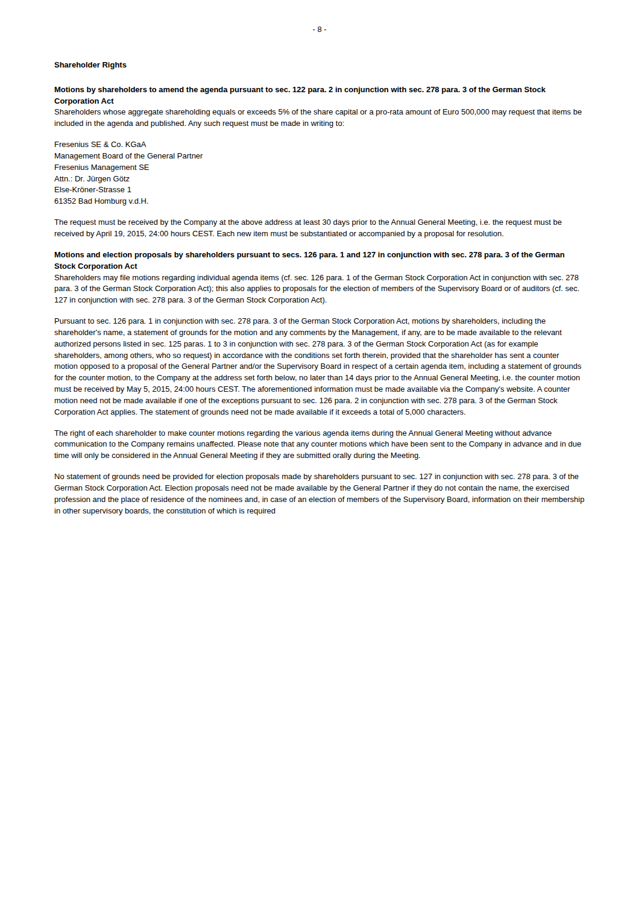- 8 -
Shareholder Rights
Motions by shareholders to amend the agenda pursuant to sec. 122 para. 2 in conjunction with sec. 278 para. 3 of the German Stock Corporation Act
Shareholders whose aggregate shareholding equals or exceeds 5% of the share capital or a pro-rata amount of Euro 500,000 may request that items be included in the agenda and published. Any such request must be made in writing to:
Fresenius SE & Co. KGaA
Management Board of the General Partner
Fresenius Management SE
Attn.: Dr. Jürgen Götz
Else-Kröner-Strasse 1
61352 Bad Homburg v.d.H.
The request must be received by the Company at the above address at least 30 days prior to the Annual General Meeting, i.e. the request must be received by April 19, 2015, 24:00 hours CEST. Each new item must be substantiated or accompanied by a proposal for resolution.
Motions and election proposals by shareholders pursuant to secs. 126 para. 1 and 127 in conjunction with sec. 278 para. 3 of the German Stock Corporation Act
Shareholders may file motions regarding individual agenda items (cf. sec. 126 para. 1 of the German Stock Corporation Act in conjunction with sec. 278 para. 3 of the German Stock Corporation Act); this also applies to proposals for the election of members of the Supervisory Board or of auditors (cf. sec. 127 in conjunction with sec. 278 para. 3 of the German Stock Corporation Act).
Pursuant to sec. 126 para. 1 in conjunction with sec. 278 para. 3 of the German Stock Corporation Act, motions by shareholders, including the shareholder's name, a statement of grounds for the motion and any comments by the Management, if any, are to be made available to the relevant authorized persons listed in sec. 125 paras. 1 to 3 in conjunction with sec. 278 para. 3 of the German Stock Corporation Act (as for example shareholders, among others, who so request) in accordance with the conditions set forth therein, provided that the shareholder has sent a counter motion opposed to a proposal of the General Partner and/or the Supervisory Board in respect of a certain agenda item, including a statement of grounds for the counter motion, to the Company at the address set forth below, no later than 14 days prior to the Annual General Meeting, i.e. the counter motion must be received by May 5, 2015, 24:00 hours CEST. The aforementioned information must be made available via the Company's website. A counter motion need not be made available if one of the exceptions pursuant to sec. 126 para. 2 in conjunction with sec. 278 para. 3 of the German Stock Corporation Act applies. The statement of grounds need not be made available if it exceeds a total of 5,000 characters.
The right of each shareholder to make counter motions regarding the various agenda items during the Annual General Meeting without advance communication to the Company remains unaffected. Please note that any counter motions which have been sent to the Company in advance and in due time will only be considered in the Annual General Meeting if they are submitted orally during the Meeting.
No statement of grounds need be provided for election proposals made by shareholders pursuant to sec. 127 in conjunction with sec. 278 para. 3 of the German Stock Corporation Act. Election proposals need not be made available by the General Partner if they do not contain the name, the exercised profession and the place of residence of the nominees and, in case of an election of members of the Supervisory Board, information on their membership in other supervisory boards, the constitution of which is required